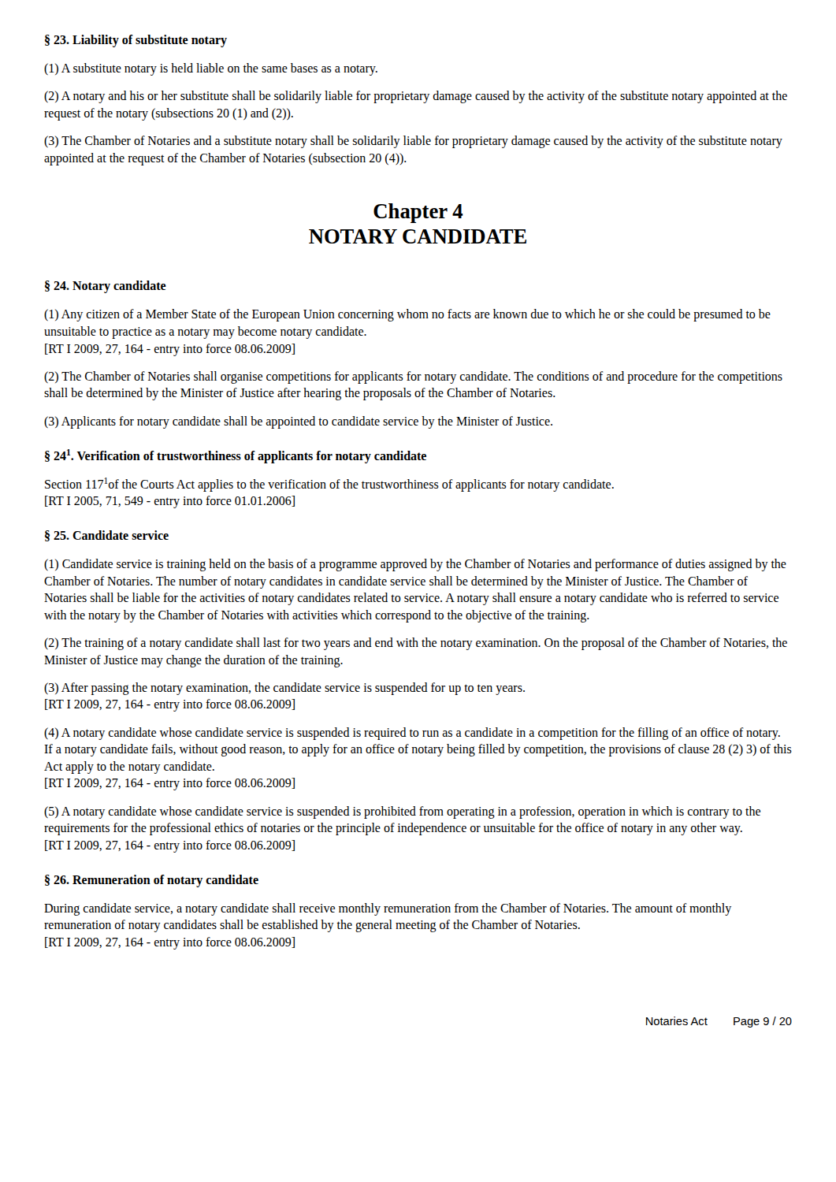§ 23. Liability of substitute notary
(1) A substitute notary is held liable on the same bases as a notary.
(2) A notary and his or her substitute shall be solidarily liable for proprietary damage caused by the activity of the substitute notary appointed at the request of the notary (subsections 20 (1) and (2)).
(3) The Chamber of Notaries and a substitute notary shall be solidarily liable for proprietary damage caused by the activity of the substitute notary appointed at the request of the Chamber of Notaries (subsection 20 (4)).
Chapter 4
NOTARY CANDIDATE
§ 24. Notary candidate
(1) Any citizen of a Member State of the European Union concerning whom no facts are known due to which he or she could be presumed to be unsuitable to practice as a notary may become notary candidate.
[RT I 2009, 27, 164 - entry into force 08.06.2009]
(2) The Chamber of Notaries shall organise competitions for applicants for notary candidate. The conditions of and procedure for the competitions shall be determined by the Minister of Justice after hearing the proposals of the Chamber of Notaries.
(3) Applicants for notary candidate shall be appointed to candidate service by the Minister of Justice.
§ 241. Verification of trustworthiness of applicants for notary candidate
Section 1171of the Courts Act applies to the verification of the trustworthiness of applicants for notary candidate.
[RT I 2005, 71, 549 - entry into force 01.01.2006]
§ 25. Candidate service
(1) Candidate service is training held on the basis of a programme approved by the Chamber of Notaries and performance of duties assigned by the Chamber of Notaries. The number of notary candidates in candidate service shall be determined by the Minister of Justice. The Chamber of Notaries shall be liable for the activities of notary candidates related to service. A notary shall ensure a notary candidate who is referred to service with the notary by the Chamber of Notaries with activities which correspond to the objective of the training.
(2) The training of a notary candidate shall last for two years and end with the notary examination. On the proposal of the Chamber of Notaries, the Minister of Justice may change the duration of the training.
(3) After passing the notary examination, the candidate service is suspended for up to ten years.
[RT I 2009, 27, 164 - entry into force 08.06.2009]
(4) A notary candidate whose candidate service is suspended is required to run as a candidate in a competition for the filling of an office of notary. If a notary candidate fails, without good reason, to apply for an office of notary being filled by competition, the provisions of clause 28 (2) 3) of this Act apply to the notary candidate.
[RT I 2009, 27, 164 - entry into force 08.06.2009]
(5) A notary candidate whose candidate service is suspended is prohibited from operating in a profession, operation in which is contrary to the requirements for the professional ethics of notaries or the principle of independence or unsuitable for the office of notary in any other way.
[RT I 2009, 27, 164 - entry into force 08.06.2009]
§ 26. Remuneration of notary candidate
During candidate service, a notary candidate shall receive monthly remuneration from the Chamber of Notaries. The amount of monthly remuneration of notary candidates shall be established by the general meeting of the Chamber of Notaries.
[RT I 2009, 27, 164 - entry into force 08.06.2009]
Notaries Act Page 9 / 20